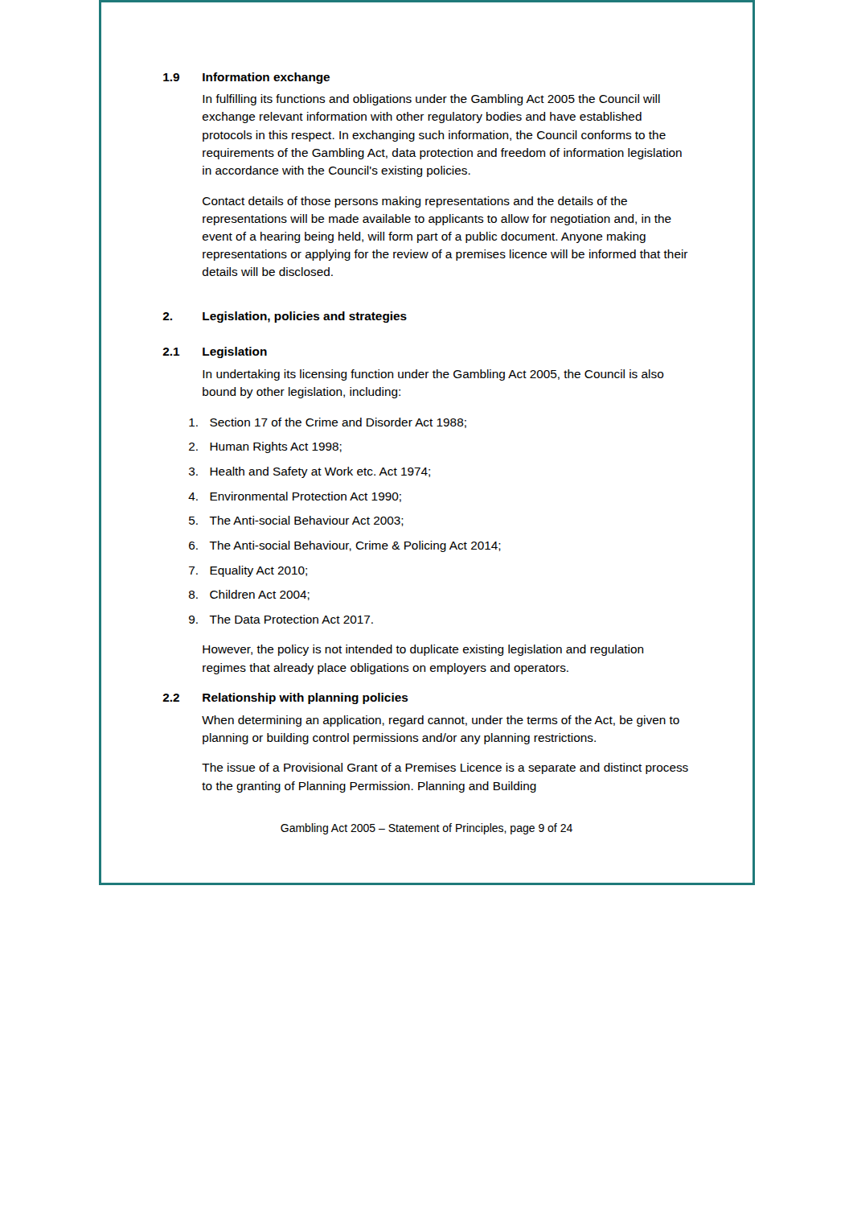1.9
Information exchange
In fulfilling its functions and obligations under the Gambling Act 2005 the Council will exchange relevant information with other regulatory bodies and have established protocols in this respect. In exchanging such information, the Council conforms to the requirements of the Gambling Act, data protection and freedom of information legislation in accordance with the Council's existing policies.
Contact details of those persons making representations and the details of the representations will be made available to applicants to allow for negotiation and, in the event of a hearing being held, will form part of a public document. Anyone making representations or applying for the review of a premises licence will be informed that their details will be disclosed.
2.
Legislation, policies and strategies
2.1
Legislation
In undertaking its licensing function under the Gambling Act 2005, the Council is also bound by other legislation, including:
Section 17 of the Crime and Disorder Act 1988;
Human Rights Act 1998;
Health and Safety at Work etc. Act 1974;
Environmental Protection Act 1990;
The Anti-social Behaviour Act 2003;
The Anti-social Behaviour, Crime & Policing Act 2014;
Equality Act 2010;
Children Act 2004;
The Data Protection Act 2017.
However, the policy is not intended to duplicate existing legislation and regulation regimes that already place obligations on employers and operators.
2.2
Relationship with planning policies
When determining an application, regard cannot, under the terms of the Act, be given to planning or building control permissions and/or any planning restrictions.
The issue of a Provisional Grant of a Premises Licence is a separate and distinct process to the granting of Planning Permission. Planning and Building
Gambling Act 2005 – Statement of Principles, page 9 of 24